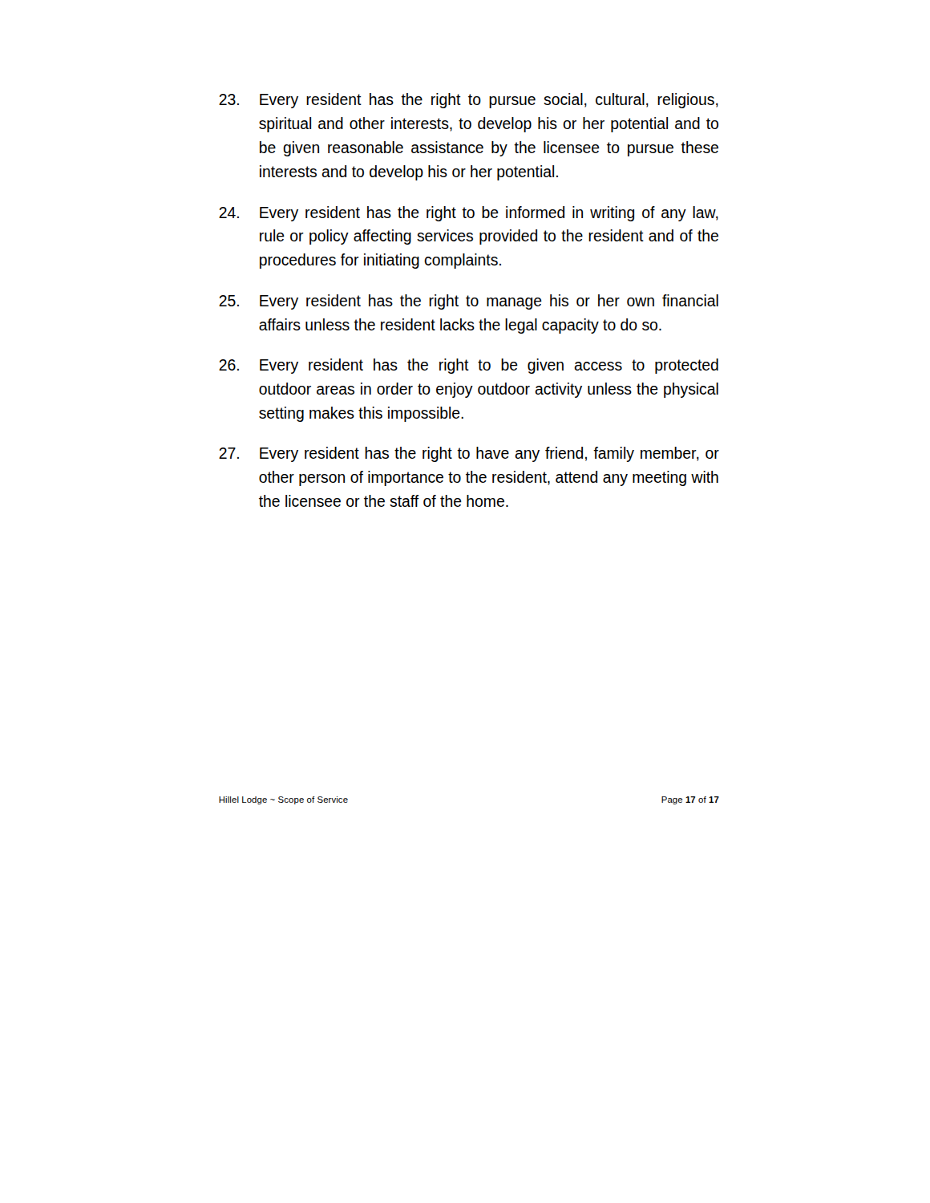Every resident has the right to pursue social, cultural, religious, spiritual and other interests, to develop his or her potential and to be given reasonable assistance by the licensee to pursue these interests and to develop his or her potential.
Every resident has the right to be informed in writing of any law, rule or policy affecting services provided to the resident and of the procedures for initiating complaints.
Every resident has the right to manage his or her own financial affairs unless the resident lacks the legal capacity to do so.
Every resident has the right to be given access to protected outdoor areas in order to enjoy outdoor activity unless the physical setting makes this impossible.
Every resident has the right to have any friend, family member, or other person of importance to the resident, attend any meeting with the licensee or the staff of the home.
Hillel Lodge ~ Scope of Service Page 17 of 17